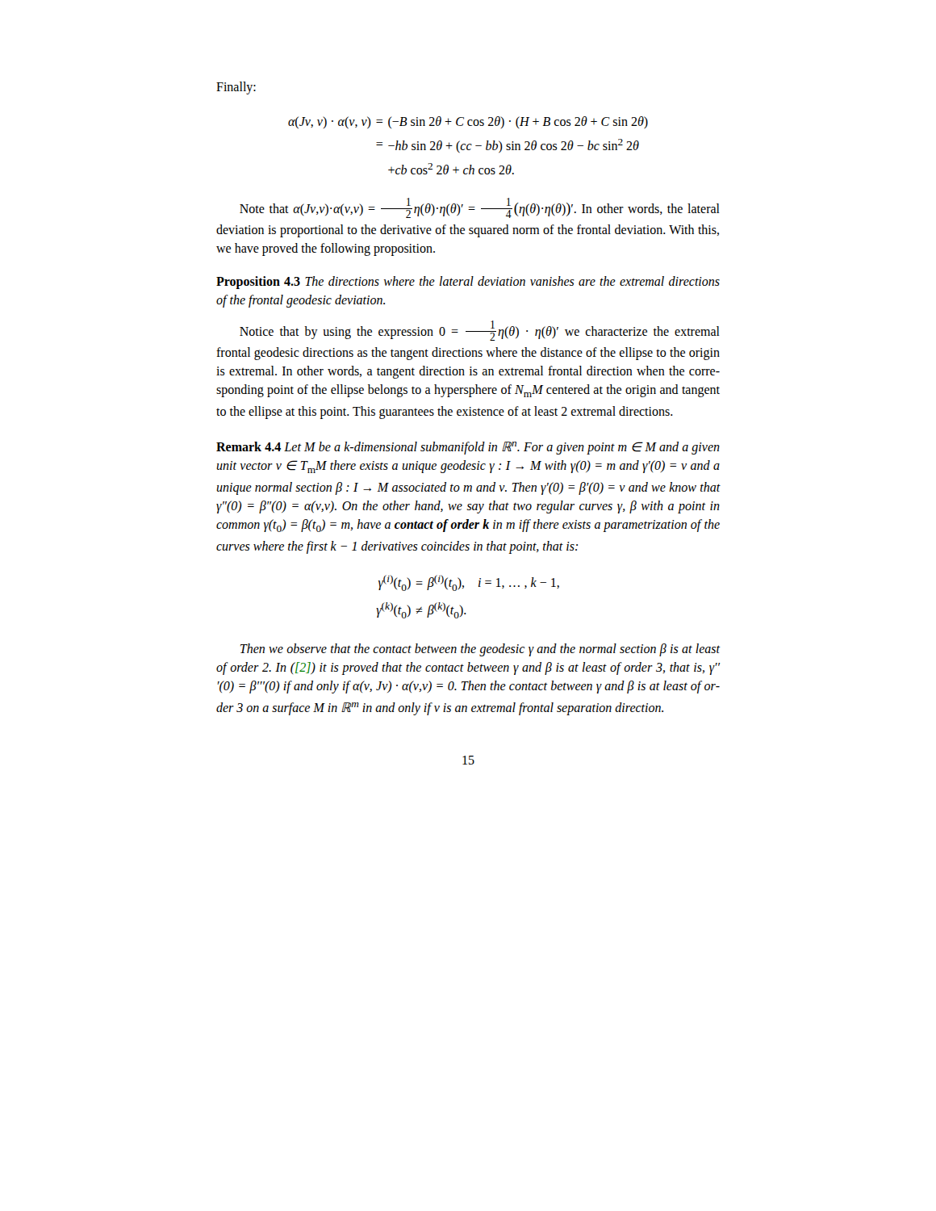Finally:
| α ( Jv , v ) · α ( v , v ) | = | (− B sin 2 θ + C cos 2 θ ) · ( H + B cos 2 θ + C sin 2 θ ) |
| | = | − hb sin 2 θ + ( cc − bb ) sin 2 θ cos 2 θ − bc sin 2 2 θ |
| | | + cb cos 2 2 θ + ch cos 2 θ . |
Note that α(Jv,v)·α(v,v) = 12 η(θ)·η(θ)′ = 14(η(θ)·η(θ))′. In other words, the lateral deviation is proportional to the derivative of the squared norm of the frontal deviation. With this, we have proved the following proposition.
Proposition 4.3 The directions where the lateral deviation vanishes are the extremal directions of the frontal geodesic deviation.
Notice that by using the expression 0 = 12 η(θ) · η(θ)′ we characterize the extremal frontal geodesic directions as the tangent directions where the distance of the ellipse to the origin is extremal. In other words, a tangent direction is an extremal frontal direction when the corresponding point of the ellipse belongs to a hypersphere of NmM centered at the origin and tangent to the ellipse at this point. This guarantees the existence of at least 2 extremal directions.
Remark 4.4 Let M be a k-dimensional submanifold in ℝn. For a given point m ∈ M and a given unit vector v ∈ TmM there exists a unique geodesic γ : I → M with γ(0) = m and γ′(0) = v and a unique normal section β : I → M associated to m and v. Then γ′(0) = β′(0) = v and we know that γ″(0) = β″(0) = α(v,v). On the other hand, we say that two regular curves γ, β with a point in common γ(t0) = β(t0) = m, have a contact of order k in m iff there exists a parametrization of the curves where the first k − 1 derivatives coincides in that point, that is:
| γ ( i ) ( t 0 ) | = | β ( i ) ( t 0 ), i = 1, … , k − 1, |
| γ ( k ) ( t 0 ) | ≠ | β ( k ) ( t 0 ). |
Then we observe that the contact between the geodesic γ and the normal section β is at least of order 2. In ([2]) it is proved that the contact between γ and β is at least of order 3, that is, γ′′′(0) = β′′′(0) if and only if α(v, Jv) · α(v,v) = 0. Then the contact between γ and β is at least of order 3 on a surface M in ℝm in and only if v is an extremal frontal separation direction.
15